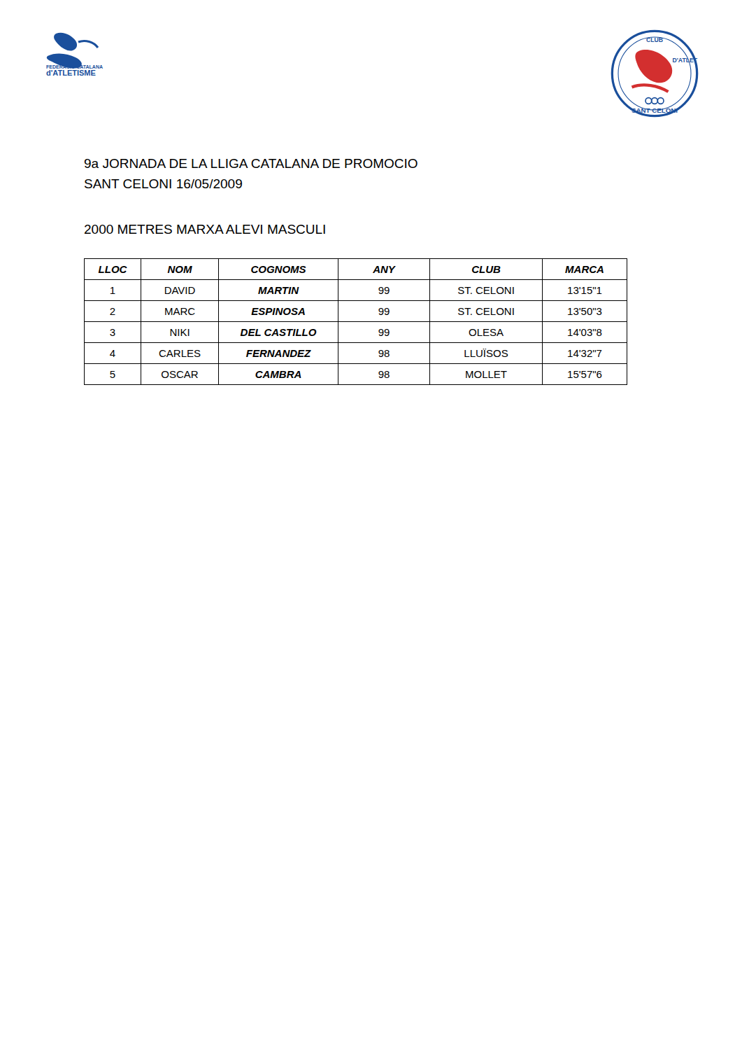FEDERACIÓ CATALANA d'ATLETISME
CLUB D'ATLET SANT CELONI
9a JORNADA DE LA LLIGA CATALANA DE PROMOCIO
SANT CELONI 16/05/2009
2000 METRES MARXA ALEVI MASCULI
| LLOC | NOM | COGNOMS | ANY | CLUB | MARCA |
| --- | --- | --- | --- | --- | --- |
| 1 | DAVID | MARTIN | 99 | ST. CELONI | 13'15"1 |
| 2 | MARC | ESPINOSA | 99 | ST. CELONI | 13'50"3 |
| 3 | NIKI | DEL CASTILLO | 99 | OLESA | 14'03"8 |
| 4 | CARLES | FERNANDEZ | 98 | LLUÏSOS | 14'32"7 |
| 5 | OSCAR | CAMBRA | 98 | MOLLET | 15'57"6 |